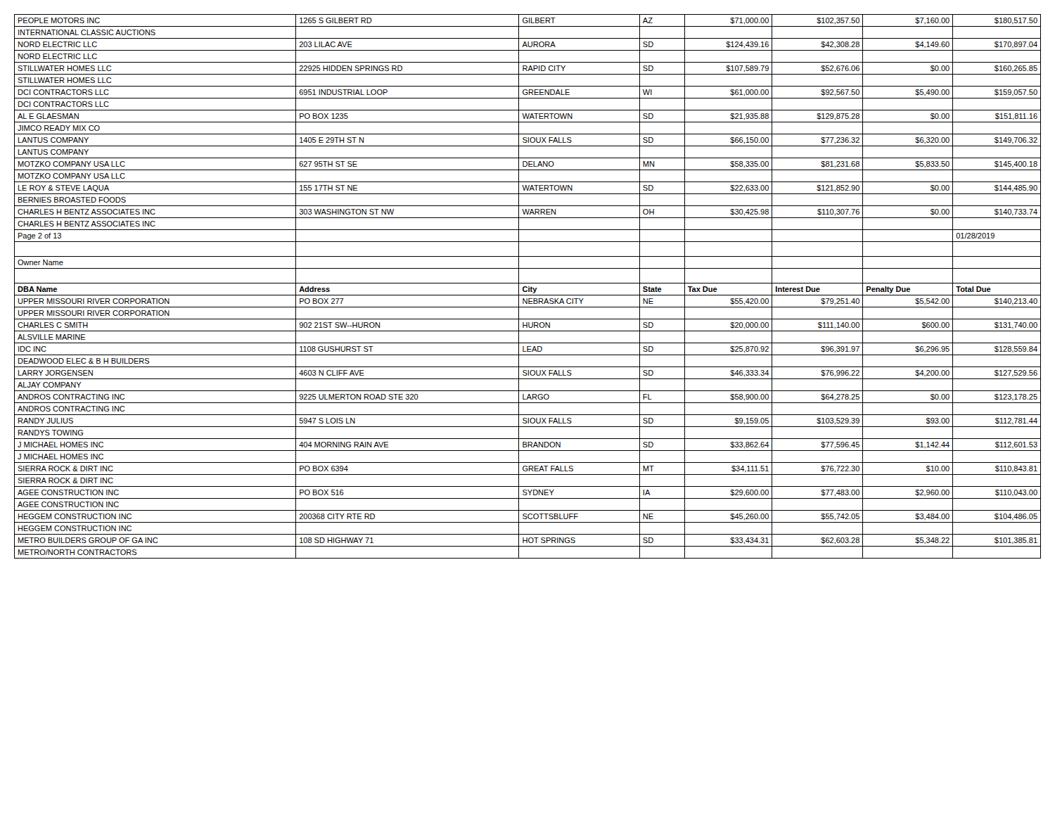| PEOPLE MOTORS INC | 1265 S GILBERT RD | GILBERT | AZ | $71,000.00 | $102,357.50 | $7,160.00 | $180,517.50 |
| INTERNATIONAL CLASSIC AUCTIONS | | | | | | | |
| NORD ELECTRIC LLC | 203 LILAC AVE | AURORA | SD | $124,439.16 | $42,308.28 | $4,149.60 | $170,897.04 |
| NORD ELECTRIC LLC | | | | | | | |
| STILLWATER HOMES LLC | 22925 HIDDEN SPRINGS RD | RAPID CITY | SD | $107,589.79 | $52,676.06 | $0.00 | $160,265.85 |
| STILLWATER HOMES LLC | | | | | | | |
| DCI CONTRACTORS LLC | 6951 INDUSTRIAL LOOP | GREENDALE | WI | $61,000.00 | $92,567.50 | $5,490.00 | $159,057.50 |
| DCI CONTRACTORS LLC | | | | | | | |
| AL E GLAESMAN | PO BOX 1235 | WATERTOWN | SD | $21,935.88 | $129,875.28 | $0.00 | $151,811.16 |
| JIMCO READY MIX CO | | | | | | | |
| LANTUS COMPANY | 1405 E 29TH ST N | SIOUX FALLS | SD | $66,150.00 | $77,236.32 | $6,320.00 | $149,706.32 |
| LANTUS COMPANY | | | | | | | |
| MOTZKO COMPANY USA LLC | 627 95TH ST SE | DELANO | MN | $58,335.00 | $81,231.68 | $5,833.50 | $145,400.18 |
| MOTZKO COMPANY USA LLC | | | | | | | |
| LE ROY & STEVE LAQUA | 155 17TH ST NE | WATERTOWN | SD | $22,633.00 | $121,852.90 | $0.00 | $144,485.90 |
| BERNIES BROASTED FOODS | | | | | | | |
| CHARLES H BENTZ ASSOCIATES INC | 303 WASHINGTON ST NW | WARREN | OH | $30,425.98 | $110,307.76 | $0.00 | $140,733.74 |
| CHARLES H BENTZ ASSOCIATES INC | | | | | | | |
| Page 2 of 13 | | | | | | | 01/28/2019 |
| Owner Name | | | | | | | |
| DBA Name | Address | City | State | Tax Due | Interest Due | Penalty Due | Total Due |
| UPPER MISSOURI RIVER CORPORATION | PO BOX 277 | NEBRASKA CITY | NE | $55,420.00 | $79,251.40 | $5,542.00 | $140,213.40 |
| UPPER MISSOURI RIVER CORPORATION | | | | | | | |
| CHARLES C SMITH | 902 21ST SW--HURON | HURON | SD | $20,000.00 | $111,140.00 | $600.00 | $131,740.00 |
| ALSVILLE MARINE | | | | | | | |
| IDC INC | 1108 GUSHURST ST | LEAD | SD | $25,870.92 | $96,391.97 | $6,296.95 | $128,559.84 |
| DEADWOOD ELEC & B H BUILDERS | | | | | | | |
| LARRY JORGENSEN | 4603 N CLIFF AVE | SIOUX FALLS | SD | $46,333.34 | $76,996.22 | $4,200.00 | $127,529.56 |
| ALJAY COMPANY | | | | | | | |
| ANDROS CONTRACTING INC | 9225 ULMERTON ROAD STE 320 | LARGO | FL | $58,900.00 | $64,278.25 | $0.00 | $123,178.25 |
| ANDROS CONTRACTING INC | | | | | | | |
| RANDY JULIUS | 5947 S LOIS LN | SIOUX FALLS | SD | $9,159.05 | $103,529.39 | $93.00 | $112,781.44 |
| RANDYS TOWING | | | | | | | |
| J MICHAEL HOMES INC | 404 MORNING RAIN AVE | BRANDON | SD | $33,862.64 | $77,596.45 | $1,142.44 | $112,601.53 |
| J MICHAEL HOMES INC | | | | | | | |
| SIERRA ROCK & DIRT INC | PO BOX 6394 | GREAT FALLS | MT | $34,111.51 | $76,722.30 | $10.00 | $110,843.81 |
| SIERRA ROCK & DIRT INC | | | | | | | |
| AGEE CONSTRUCTION INC | PO BOX 516 | SYDNEY | IA | $29,600.00 | $77,483.00 | $2,960.00 | $110,043.00 |
| AGEE CONSTRUCTION INC | | | | | | | |
| HEGGEM CONSTRUCTION INC | 200368 CITY RTE RD | SCOTTSBLUFF | NE | $45,260.00 | $55,742.05 | $3,484.00 | $104,486.05 |
| HEGGEM CONSTRUCTION INC | | | | | | | |
| METRO BUILDERS GROUP OF GA INC | 108 SD HIGHWAY 71 | HOT SPRINGS | SD | $33,434.31 | $62,603.28 | $5,348.22 | $101,385.81 |
| METRO/NORTH CONTRACTORS | | | | | | | |